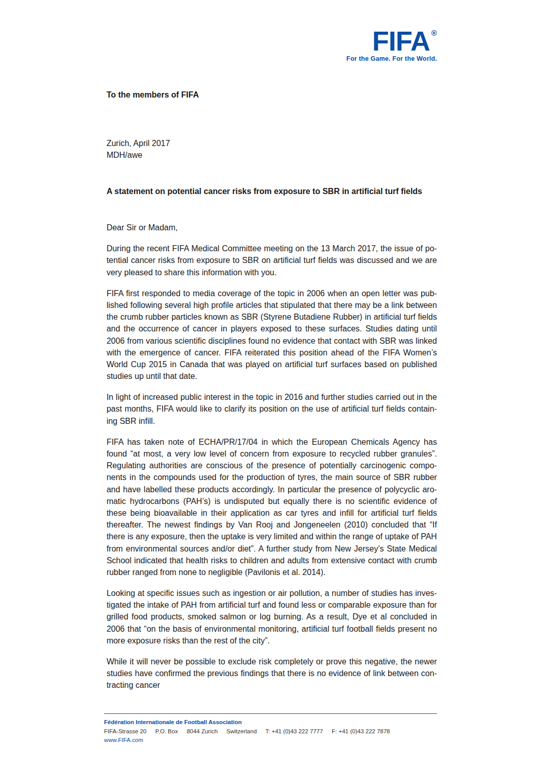FIFA®
For the Game. For the World.
To the members of FIFA
Zurich, April 2017
MDH/awe
A statement on potential cancer risks from exposure to SBR in artificial turf fields
Dear Sir or Madam,
During the recent FIFA Medical Committee meeting on the 13 March 2017, the issue of potential cancer risks from exposure to SBR on artificial turf fields was discussed and we are very pleased to share this information with you.
FIFA first responded to media coverage of the topic in 2006 when an open letter was published following several high profile articles that stipulated that there may be a link between the crumb rubber particles known as SBR (Styrene Butadiene Rubber) in artificial turf fields and the occurrence of cancer in players exposed to these surfaces. Studies dating until 2006 from various scientific disciplines found no evidence that contact with SBR was linked with the emergence of cancer. FIFA reiterated this position ahead of the FIFA Women’s World Cup 2015 in Canada that was played on artificial turf surfaces based on published studies up until that date.
In light of increased public interest in the topic in 2016 and further studies carried out in the past months, FIFA would like to clarify its position on the use of artificial turf fields containing SBR infill.
FIFA has taken note of ECHA/PR/17/04 in which the European Chemicals Agency has found “at most, a very low level of concern from exposure to recycled rubber granules”. Regulating authorities are conscious of the presence of potentially carcinogenic components in the compounds used for the production of tyres, the main source of SBR rubber and have labelled these products accordingly. In particular the presence of polycyclic aromatic hydrocarbons (PAH’s) is undisputed but equally there is no scientific evidence of these being bioavailable in their application as car tyres and infill for artificial turf fields thereafter. The newest findings by Van Rooj and Jongeneelen (2010) concluded that “If there is any exposure, then the uptake is very limited and within the range of uptake of PAH from environmental sources and/or diet”. A further study from New Jersey’s State Medical School indicated that health risks to children and adults from extensive contact with crumb rubber ranged from none to negligible (Pavilonis et al. 2014).
Looking at specific issues such as ingestion or air pollution, a number of studies has investigated the intake of PAH from artificial turf and found less or comparable exposure than for grilled food products, smoked salmon or log burning. As a result, Dye et al concluded in 2006 that “on the basis of environmental monitoring, artificial turf football fields present no more exposure risks than the rest of the city”.
While it will never be possible to exclude risk completely or prove this negative, the newer studies have confirmed the previous findings that there is no evidence of link between contracting cancer
Fédération Internationale de Football Association
FIFA-Strasse 20 P.O. Box 8044 Zurich Switzerland T: +41 (0)43 222 7777 F: +41 (0)43 222 7878 www.FIFA.com